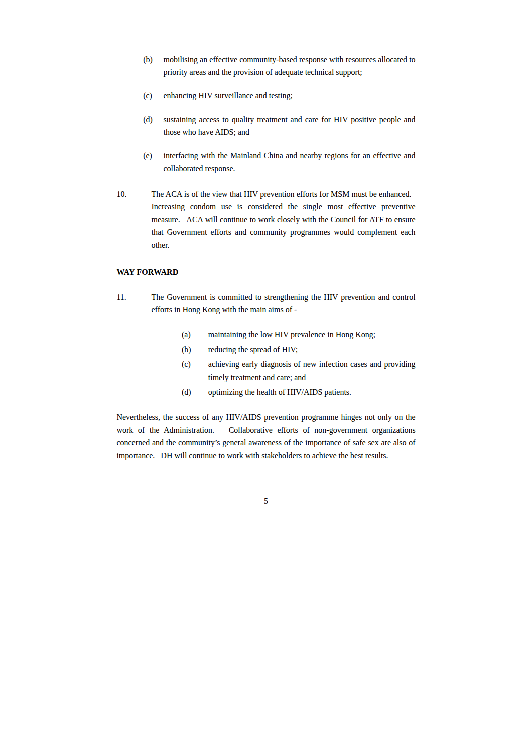(b) mobilising an effective community-based response with resources allocated to priority areas and the provision of adequate technical support;
(c) enhancing HIV surveillance and testing;
(d) sustaining access to quality treatment and care for HIV positive people and those who have AIDS; and
(e) interfacing with the Mainland China and nearby regions for an effective and collaborated response.
10. The ACA is of the view that HIV prevention efforts for MSM must be enhanced. Increasing condom use is considered the single most effective preventive measure. ACA will continue to work closely with the Council for ATF to ensure that Government efforts and community programmes would complement each other.
Way Forward
11. The Government is committed to strengthening the HIV prevention and control efforts in Hong Kong with the main aims of -
(a) maintaining the low HIV prevalence in Hong Kong;
(b) reducing the spread of HIV;
(c) achieving early diagnosis of new infection cases and providing timely treatment and care; and
(d) optimizing the health of HIV/AIDS patients.
Nevertheless, the success of any HIV/AIDS prevention programme hinges not only on the work of the Administration. Collaborative efforts of non-government organizations concerned and the community’s general awareness of the importance of safe sex are also of importance. DH will continue to work with stakeholders to achieve the best results.
5